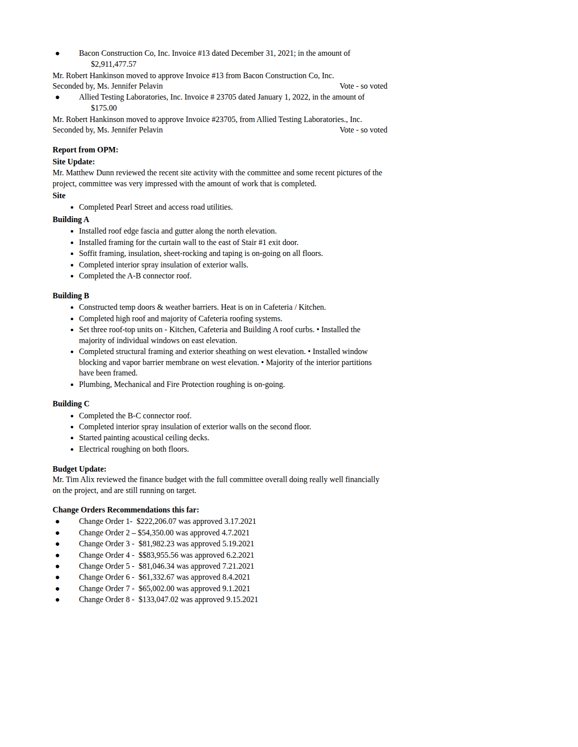Bacon Construction Co, Inc. Invoice #13 dated December 31, 2021; in the amount of $2,911,477.57
Mr. Robert Hankinson moved to approve Invoice #13 from Bacon Construction Co, Inc.
Seconded by, Ms. Jennifer Pelavin Vote - so voted
Allied Testing Laboratories, Inc. Invoice # 23705 dated January 1, 2022, in the amount of $175.00
Mr. Robert Hankinson moved to approve Invoice #23705, from Allied Testing Laboratories., Inc.
Seconded by, Ms. Jennifer Pelavin Vote - so voted
Report from OPM:
Site Update:
Mr. Matthew Dunn reviewed the recent site activity with the committee and some recent pictures of the project, committee was very impressed with the amount of work that is completed.
Site
Completed Pearl Street and access road utilities.
Building A
Installed roof edge fascia and gutter along the north elevation.
Installed framing for the curtain wall to the east of Stair #1 exit door.
Soffit framing, insulation, sheet-rocking and taping is on-going on all floors.
Completed interior spray insulation of exterior walls.
Completed the A-B connector roof.
Building B
Constructed temp doors & weather barriers. Heat is on in Cafeteria / Kitchen.
Completed high roof and majority of Cafeteria roofing systems.
Set three roof-top units on - Kitchen, Cafeteria and Building A roof curbs. • Installed the majority of individual windows on east elevation.
Completed structural framing and exterior sheathing on west elevation. • Installed window blocking and vapor barrier membrane on west elevation. • Majority of the interior partitions have been framed.
Plumbing, Mechanical and Fire Protection roughing is on-going.
Building C
Completed the B-C connector roof.
Completed interior spray insulation of exterior walls on the second floor.
Started painting acoustical ceiling decks.
Electrical roughing on both floors.
Budget Update:
Mr. Tim Alix reviewed the finance budget with the full committee overall doing really well financially on the project, and are still running on target.
Change Orders Recommendations this far:
Change Order 1- $222,206.07 was approved 3.17.2021
Change Order 2 – $54,350.00 was approved 4.7.2021
Change Order 3 - $81,982.23 was approved 5.19.2021
Change Order 4 - $$83,955.56 was approved 6.2.2021
Change Order 5 - $81,046.34 was approved 7.21.2021
Change Order 6 - $61,332.67 was approved 8.4.2021
Change Order 7 - $65,002.00 was approved 9.1.2021
Change Order 8 - $133,047.02 was approved 9.15.2021